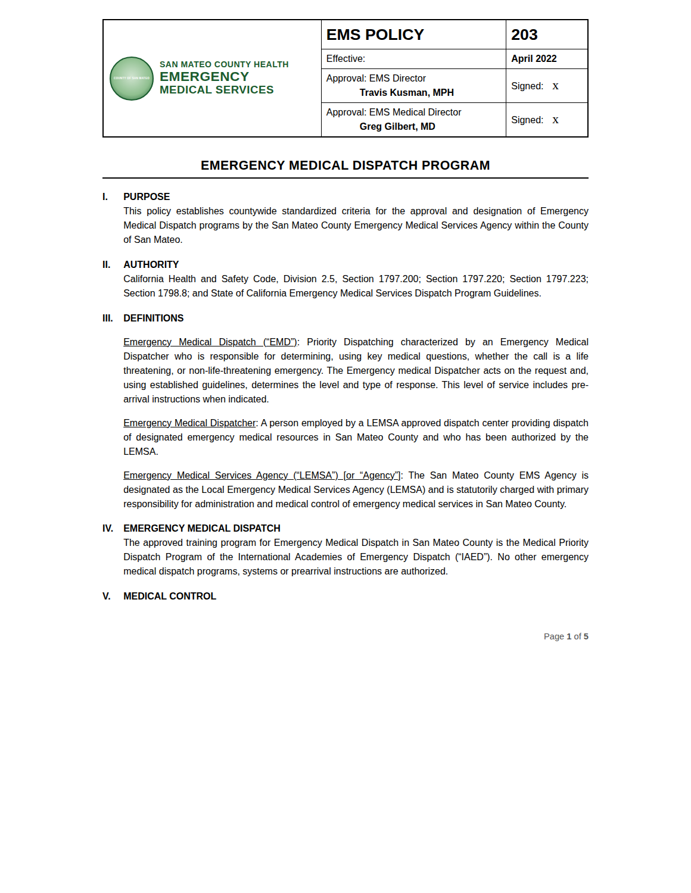| SAN MATEO COUNTY HEALTH EMERGENCY MEDICAL SERVICES | EMS POLICY | 203 |
| Effective: | April 2022 |
| Approval: EMS Director Travis Kusman, MPH | Signed: x |
| Approval: EMS Medical Director Greg Gilbert, MD | Signed: x |
EMERGENCY MEDICAL DISPATCH PROGRAM
I. PURPOSE
This policy establishes countywide standardized criteria for the approval and designation of Emergency Medical Dispatch programs by the San Mateo County Emergency Medical Services Agency within the County of San Mateo.
II. AUTHORITY
California Health and Safety Code, Division 2.5, Section 1797.200; Section 1797.220; Section 1797.223; Section 1798.8; and State of California Emergency Medical Services Dispatch Program Guidelines.
III. DEFINITIONS
Emergency Medical Dispatch (“EMD”): Priority Dispatching characterized by an Emergency Medical Dispatcher who is responsible for determining, using key medical questions, whether the call is a life threatening, or non-life-threatening emergency. The Emergency medical Dispatcher acts on the request and, using established guidelines, determines the level and type of response. This level of service includes pre-arrival instructions when indicated.
Emergency Medical Dispatcher: A person employed by a LEMSA approved dispatch center providing dispatch of designated emergency medical resources in San Mateo County and who has been authorized by the LEMSA.
Emergency Medical Services Agency (“LEMSA”) [or “Agency”]: The San Mateo County EMS Agency is designated as the Local Emergency Medical Services Agency (LEMSA) and is statutorily charged with primary responsibility for administration and medical control of emergency medical services in San Mateo County.
IV. EMERGENCY MEDICAL DISPATCH
The approved training program for Emergency Medical Dispatch in San Mateo County is the Medical Priority Dispatch Program of the International Academies of Emergency Dispatch (“IAED”). No other emergency medical dispatch programs, systems or prearrival instructions are authorized.
V. MEDICAL CONTROL
Page 1 of 5